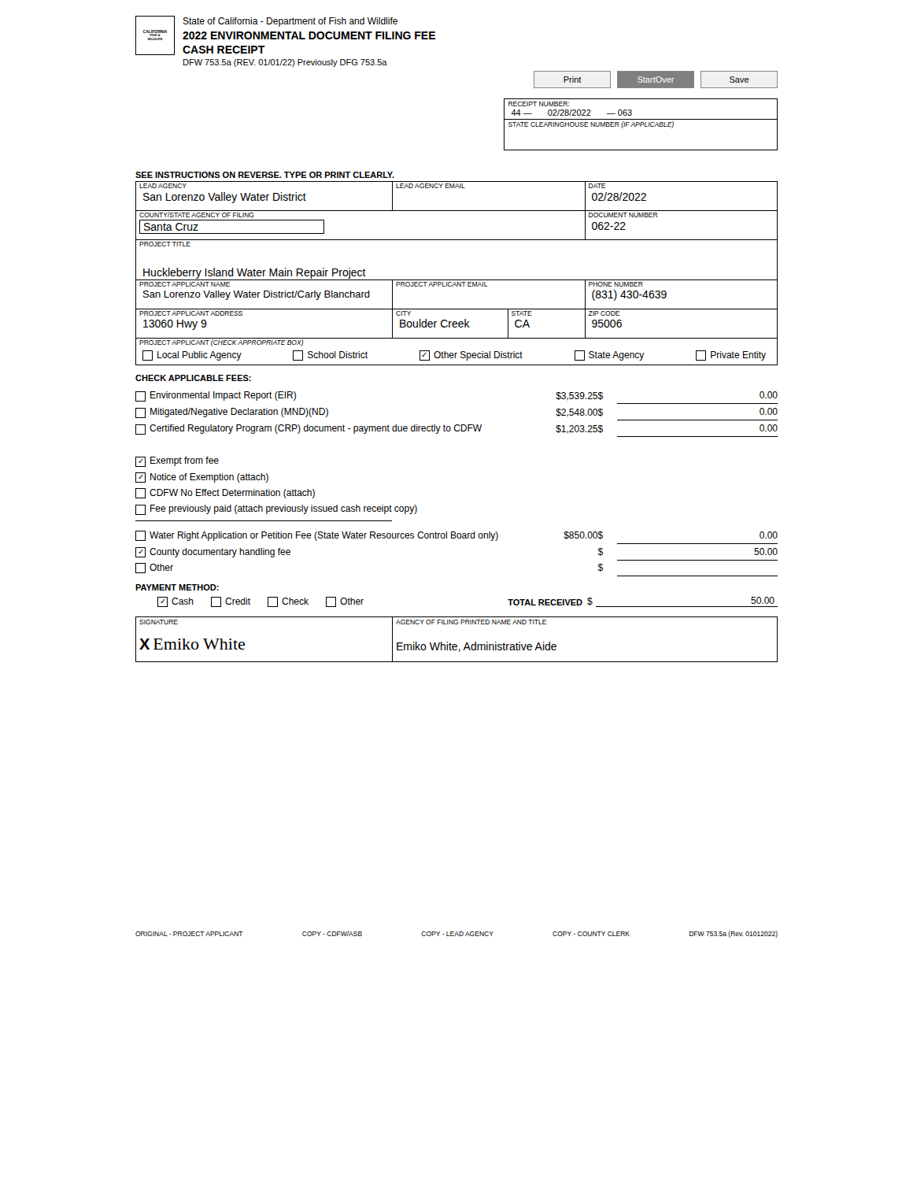CALIFORNIA
FISH &
WILDLIFE
State of California - Department of Fish and Wildlife
2022 ENVIRONMENTAL DOCUMENT FILING FEE
CASH RECEIPT
DFW 753.5a (REV. 01/01/22) Previously DFG 753.5a
Print
StartOver
Save
RECEIPT NUMBER:
44 — 02/28/2022 — 063
STATE CLEARINGHOUSE NUMBER (If applicable)
SEE INSTRUCTIONS ON REVERSE. TYPE OR PRINT CLEARLY.
| LEAD AGENCY San Lorenzo Valley Water District | LEAD AGENCY EMAIL | DATE 02/28/2022 |
| COUNTY/STATE AGENCY OF FILING Santa Cruz | DOCUMENT NUMBER 062-22 |
| PROJECT TITLE Huckleberry Island Water Main Repair Project |
| PROJECT APPLICANT NAME San Lorenzo Valley Water District/Carly Blanchard | PROJECT APPLICANT EMAIL | PHONE NUMBER (831) 430-4639 |
| PROJECT APPLICANT ADDRESS 13060 Hwy 9 | / CITY Boulder Creek / STATE CA / | ZIP CODE 95006 |
| PROJECT APPLICANT (Check appropriate box) Local Public Agency School District Other Special District State Agency Private Entity |
CHECK APPLICABLE FEES:
| Environmental Impact Report (EIR) | $3,539.25 | $ | 0.00 |
| Mitigated/Negative Declaration (MND)(ND) | $2,548.00 | $ | 0.00 |
| Certified Regulatory Program (CRP) document - payment due directly to CDFW | $1,203.25 | $ | 0.00 |
| Exempt from fee | | | |
| Notice of Exemption (attach) | | | |
| CDFW No Effect Determination (attach) | | | |
| Fee previously paid (attach previously issued cash receipt copy) | | | |
| Water Right Application or Petition Fee (State Water Resources Control Board only) | $850.00 | $ | 0.00 |
| County documentary handling fee | | $ | 50.00 |
| Other | | $ | |
PAYMENT METHOD:
Cash Credit Check Other
TOTAL RECEIVED $ 50.00
| SIGNATURE X Emiko White | AGENCY OF FILING PRINTED NAME AND TITLE Emiko White, Administrative Aide |
ORIGINAL - PROJECT APPLICANT COPY - CDFW/ASB COPY - LEAD AGENCY COPY - COUNTY CLERK DFW 753.5a (Rev. 01012022)